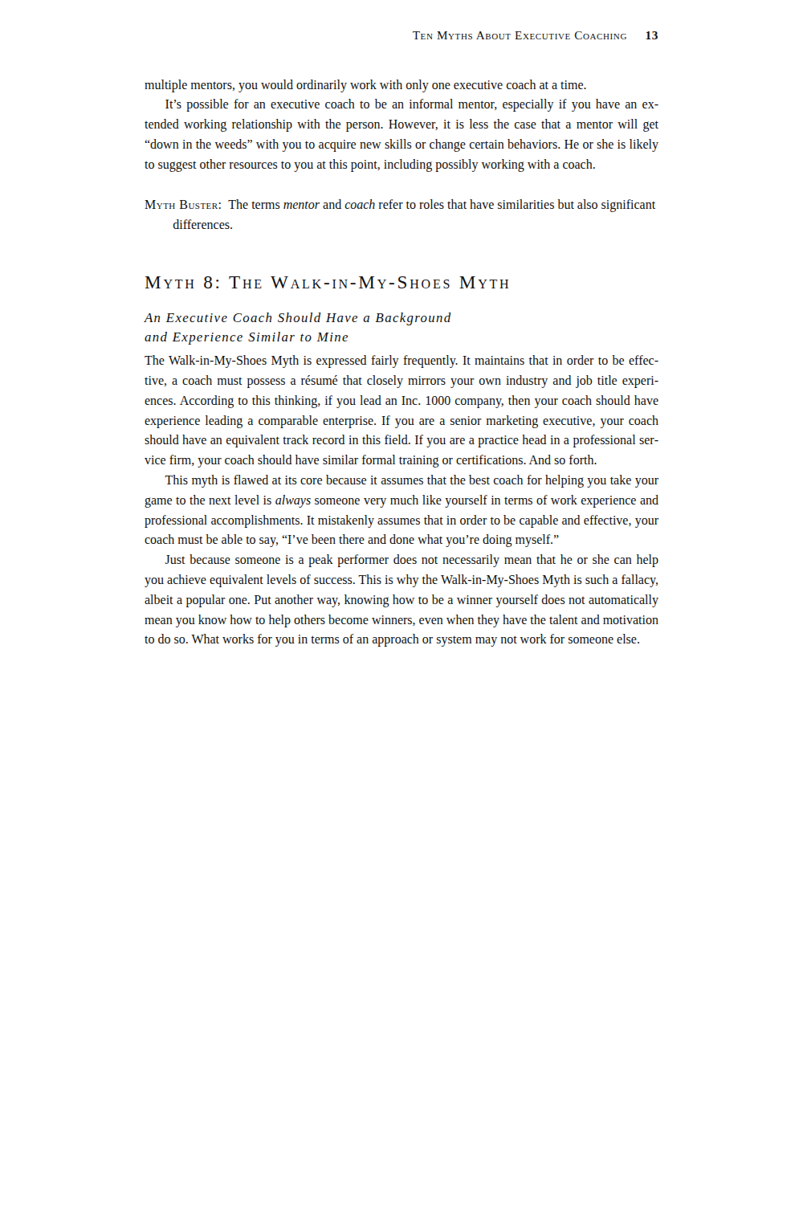Ten Myths About Executive Coaching 13
multiple mentors, you would ordinarily work with only one executive coach at a time.
It’s possible for an executive coach to be an informal mentor, especially if you have an extended working relationship with the person. However, it is less the case that a mentor will get “down in the weeds” with you to acquire new skills or change certain behaviors. He or she is likely to suggest other resources to you at this point, including possibly working with a coach.
Myth Buster: The terms mentor and coach refer to roles that have similarities but also significant differences.
Myth 8: The Walk-in-My-Shoes Myth
An Executive Coach Should Have a Background
and Experience Similar to Mine
The Walk-in-My-Shoes Myth is expressed fairly frequently. It maintains that in order to be effective, a coach must possess a résumé that closely mirrors your own industry and job title experiences. According to this thinking, if you lead an Inc. 1000 company, then your coach should have experience leading a comparable enterprise. If you are a senior marketing executive, your coach should have an equivalent track record in this field. If you are a practice head in a professional service firm, your coach should have similar formal training or certifications. And so forth.
This myth is flawed at its core because it assumes that the best coach for helping you take your game to the next level is always someone very much like yourself in terms of work experience and professional accomplishments. It mistakenly assumes that in order to be capable and effective, your coach must be able to say, “I’ve been there and done what you’re doing myself.”
Just because someone is a peak performer does not necessarily mean that he or she can help you achieve equivalent levels of success. This is why the Walk-in-My-Shoes Myth is such a fallacy, albeit a popular one. Put another way, knowing how to be a winner yourself does not automatically mean you know how to help others become winners, even when they have the talent and motivation to do so. What works for you in terms of an approach or system may not work for someone else.